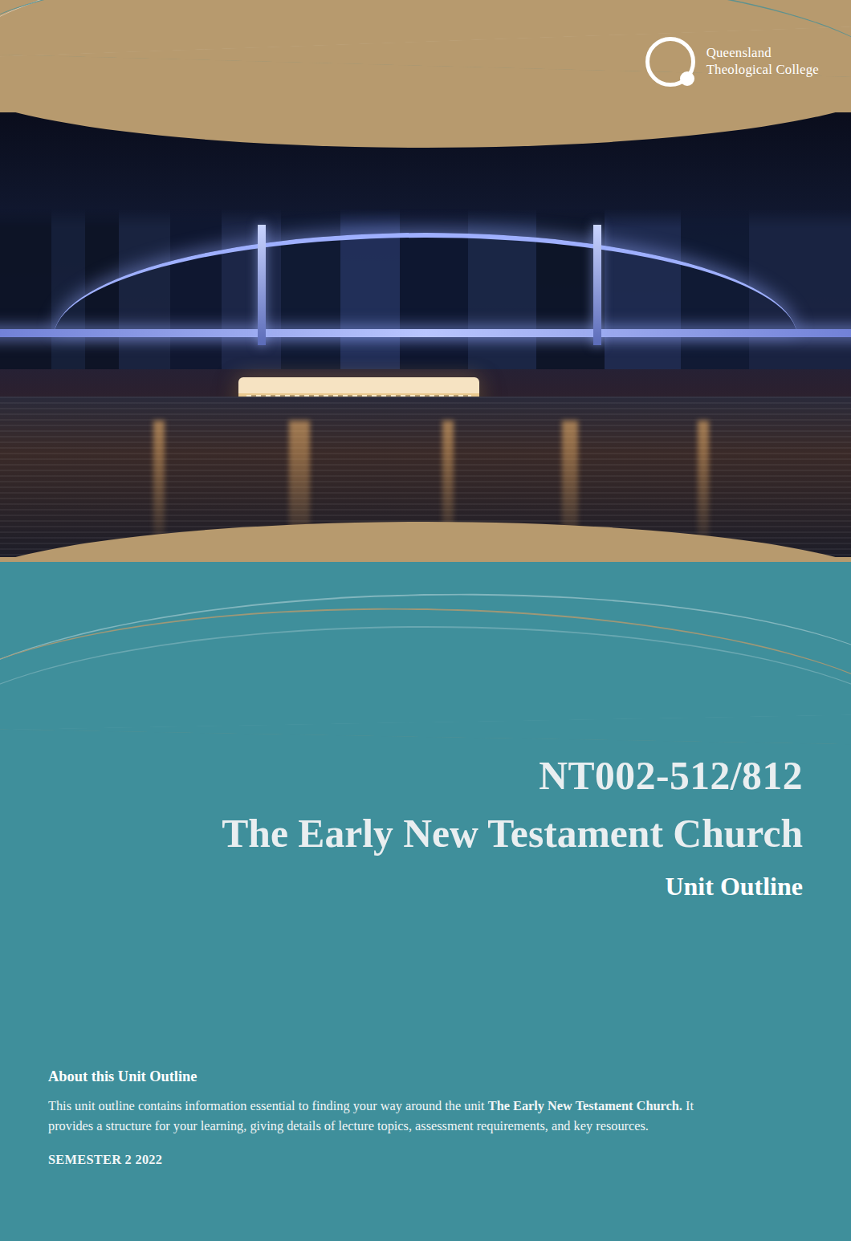Queensland
Theological College
NT002-512/812
The Early New Testament Church
Unit Outline
About this Unit Outline
This unit outline contains information essential to finding your way around the unit The Early New Testament Church. It provides a structure for your learning, giving details of lecture topics, assessment requirements, and key resources.
SEMESTER 2 2022